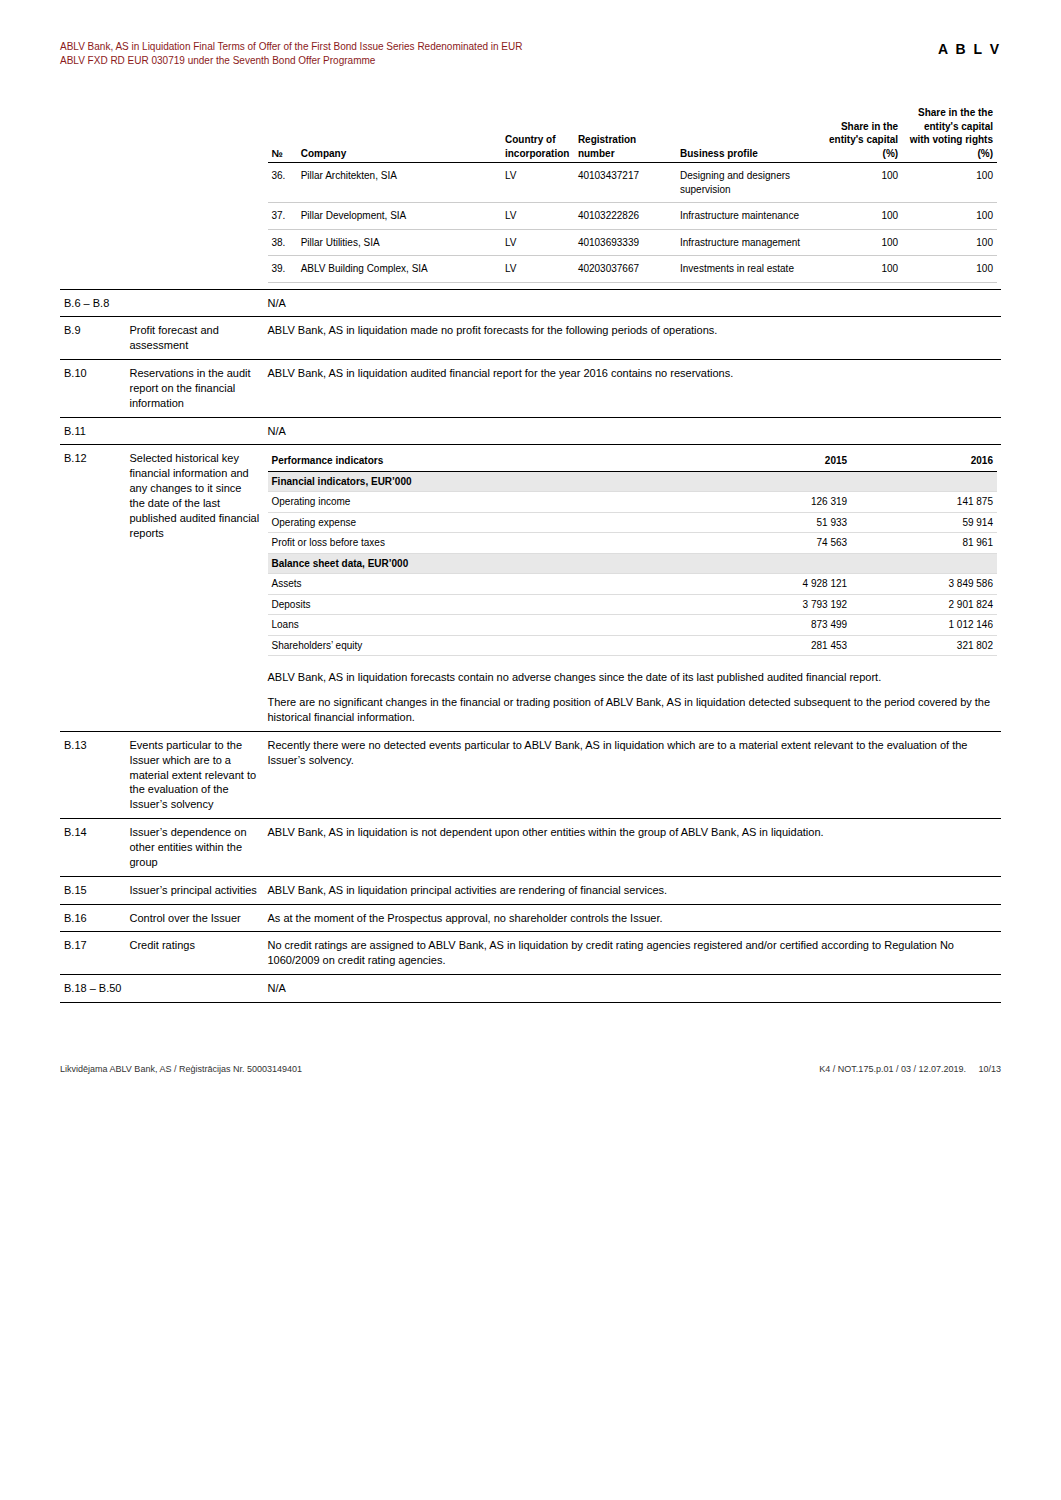ABLV Bank, AS in Liquidation Final Terms of Offer of the First Bond Issue Series Redenominated in EUR
ABLV FXD RD EUR 030719 under the Seventh Bond Offer Programme
A B L V
| | | / № / Company / Country of incorpo­ration / Registration number / Business profile / Share in the entity's capital (%) / Share in the the entity's capital with voting rights (%) / / --- / --- / --- / --- / --- / --- / --- / / 36. / Pillar Architekten, SIA / LV / 40103437217 / Designing and designers supervision / 100 / 100 / / 37. / Pillar Development, SIA / LV / 40103222826 / Infrastructure maintenance / 100 / 100 / / 38. / Pillar Utilities, SIA / LV / 40103693339 / Infrastructure management / 100 / 100 / / 39. / ABLV Building Complex, SIA / LV / 40203037667 / Investments in real estate / 100 / 100 / |
| B.6 – B.8 | | N/A |
| B.9 | Profit forecast and assessment | ABLV Bank, AS in liquidation made no profit forecasts for the following periods of operations. |
| B.10 | Reservations in the audit report on the financial information | ABLV Bank, AS in liquidation audited financial report for the year 2016 contains no reservations. |
| B.11 | | N/A |
| B.12 | Selected historical key financial information and any changes to it since the date of the last published audited financial reports | / Performance indicators / 2015 / 2016 / / --- / --- / --- / / Financial indicators, EUR’000 / / Operating income / 126 319 / 141 875 / / Operating expense / 51 933 / 59 914 / / Profit or loss before taxes / 74 563 / 81 961 / / Balance sheet data, EUR’000 / / Assets / 4 928 121 / 3 849 586 / / Deposits / 3 793 192 / 2 901 824 / / Loans / 873 499 / 1 012 146 / / Shareholders’ equity / 281 453 / 321 802 / ABLV Bank, AS in liquidation forecasts contain no adverse changes since the date of its last published audited financial report. There are no significant changes in the financial or trading position of ABLV Bank, AS in liquidation detected subsequent to the period covered by the historical financial information. |
| B.13 | Events particular to the Issuer which are to a material extent relevant to the evaluation of the Issuer’s solvency | Recently there were no detected events particular to ABLV Bank, AS in liquidation which are to a material extent relevant to the evaluation of the Issuer’s solvency. |
| B.14 | Issuer’s dependence on other entities within the group | ABLV Bank, AS in liquidation is not dependent upon other entities within the group of ABLV Bank, AS in liquidation. |
| B.15 | Issuer’s principal activities | ABLV Bank, AS in liquidation principal activities are rendering of financial services. |
| B.16 | Control over the Issuer | As at the moment of the Prospectus approval, no shareholder controls the Issuer. |
| B.17 | Credit ratings | No credit ratings are assigned to ABLV Bank, AS in liquidation by credit rating agencies registered and/or certified according to Regulation No 1060/2009 on credit rating agencies. |
| B.18 – B.50 | | N/A |
Likvidējama ABLV Bank, AS / Reģistrācijas Nr. 50003149401
K4 / NOT.175.p.01 / 03 / 12.07.2019. 10/13